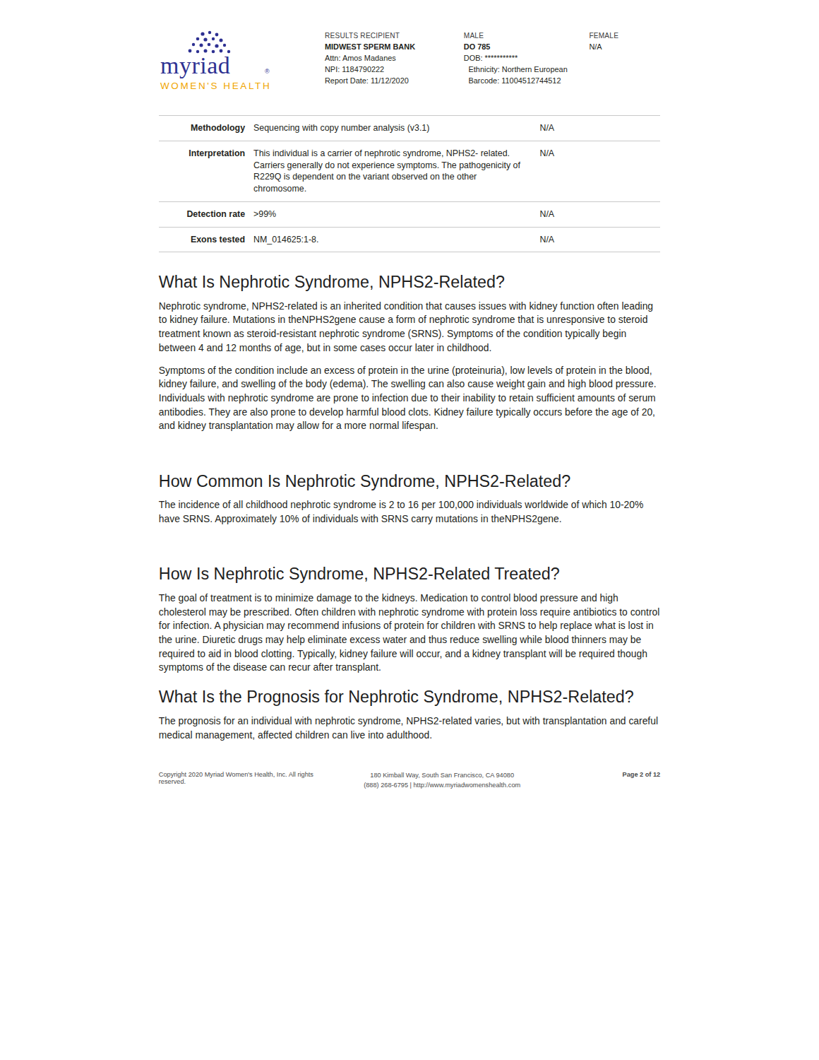myriad ® WOMEN'S HEALTH
RESULTS RECIPIENT
MIDWEST SPERM BANK
Attn: Amos Madanes
NPI: 1184790222
Report Date: 11/12/2020
MALE
DO 785
DOB: ***********
Ethnicity: Northern European
Barcode: 11004512744512
FEMALE
N/A
| Methodology | Sequencing with copy number analysis (v3.1) | N/A |
| Interpretation | This individual is a carrier of nephrotic syndrome, NPHS2- related. Carriers generally do not experience symptoms. The pathogenicity of R229Q is dependent on the variant observed on the other chromosome. | N/A |
| Detection rate | >99% | N/A |
| Exons tested | NM_014625:1-8. | N/A |
What Is Nephrotic Syndrome, NPHS2-Related?
Nephrotic syndrome, NPHS2-related is an inherited condition that causes issues with kidney function often leading to kidney failure. Mutations in theNPHS2gene cause a form of nephrotic syndrome that is unresponsive to steroid treatment known as steroid-resistant nephrotic syndrome (SRNS). Symptoms of the condition typically begin between 4 and 12 months of age, but in some cases occur later in childhood.
Symptoms of the condition include an excess of protein in the urine (proteinuria), low levels of protein in the blood, kidney failure, and swelling of the body (edema). The swelling can also cause weight gain and high blood pressure. Individuals with nephrotic syndrome are prone to infection due to their inability to retain sufficient amounts of serum antibodies. They are also prone to develop harmful blood clots. Kidney failure typically occurs before the age of 20, and kidney transplantation may allow for a more normal lifespan.
How Common Is Nephrotic Syndrome, NPHS2-Related?
The incidence of all childhood nephrotic syndrome is 2 to 16 per 100,000 individuals worldwide of which 10-20% have SRNS. Approximately 10% of individuals with SRNS carry mutations in theNPHS2gene.
How Is Nephrotic Syndrome, NPHS2-Related Treated?
The goal of treatment is to minimize damage to the kidneys. Medication to control blood pressure and high cholesterol may be prescribed. Often children with nephrotic syndrome with protein loss require antibiotics to control for infection. A physician may recommend infusions of protein for children with SRNS to help replace what is lost in the urine. Diuretic drugs may help eliminate excess water and thus reduce swelling while blood thinners may be required to aid in blood clotting. Typically, kidney failure will occur, and a kidney transplant will be required though symptoms of the disease can recur after transplant.
What Is the Prognosis for Nephrotic Syndrome, NPHS2-Related?
The prognosis for an individual with nephrotic syndrome, NPHS2-related varies, but with transplantation and careful medical management, affected children can live into adulthood.
Copyright 2020 Myriad Women's Health, Inc. All rights reserved.
180 Kimball Way, South San Francisco, CA 94080
(888) 268-6795 | http://www.myriadwomenshealth.com
Page 2 of 12